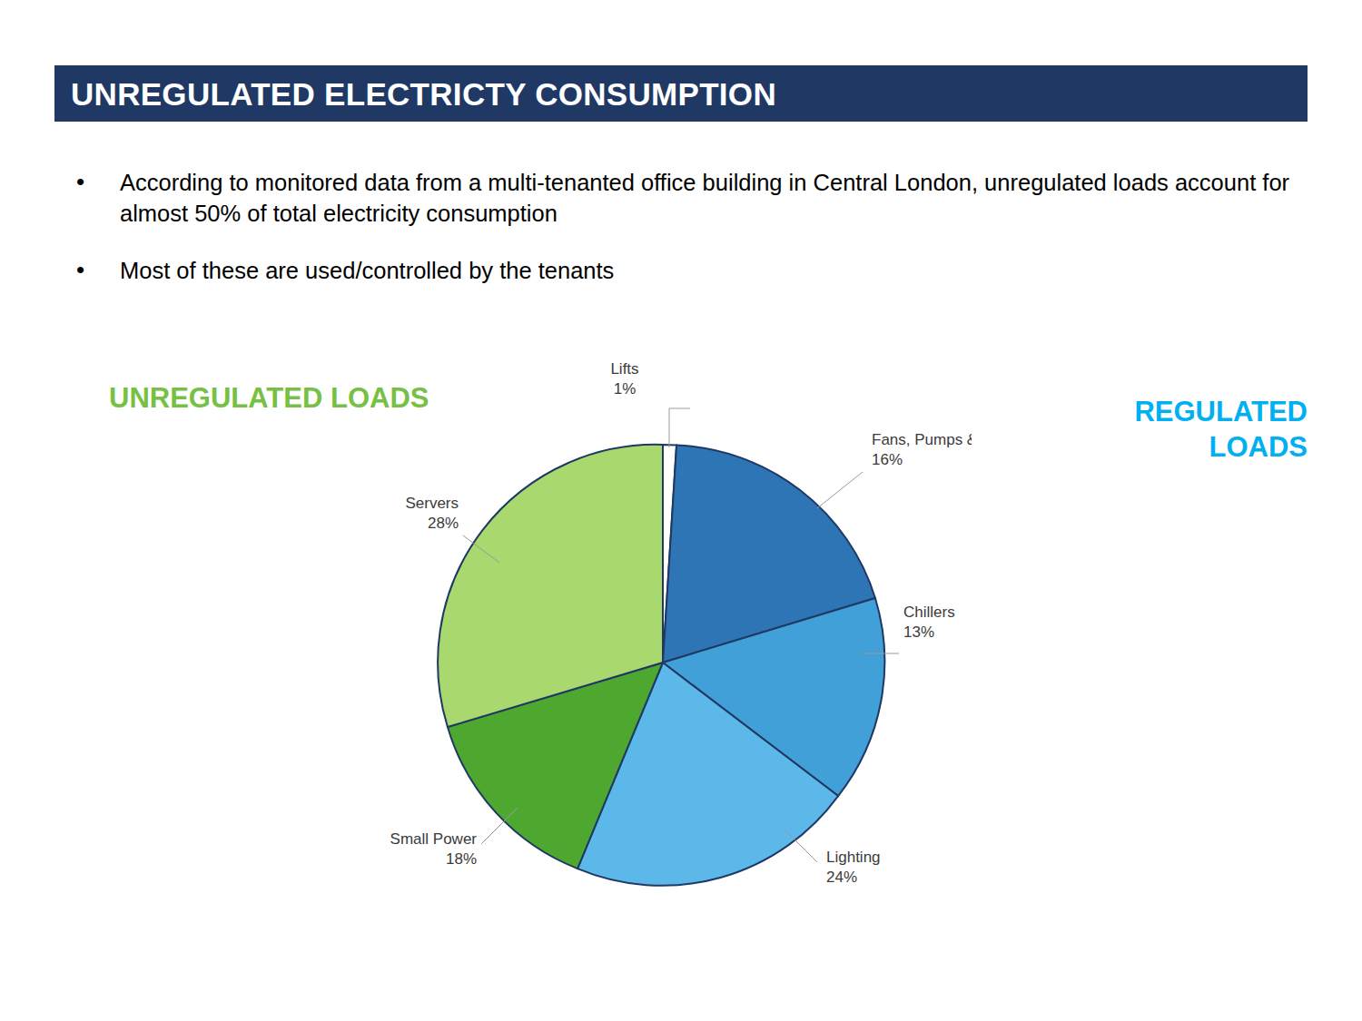UNREGULATED ELECTRICTY CONSUMPTION
According to monitored data from a multi-tenanted office building in Central London, unregulated loads account for almost 50% of total electricity consumption
Most of these are used/controlled by the tenants
UNREGULATED LOADS
REGULATED LOADS
Lifts 1% Fans, Pumps & Controls 16% Chillers 13% Lighting 24% Small Power 18% Servers 28%